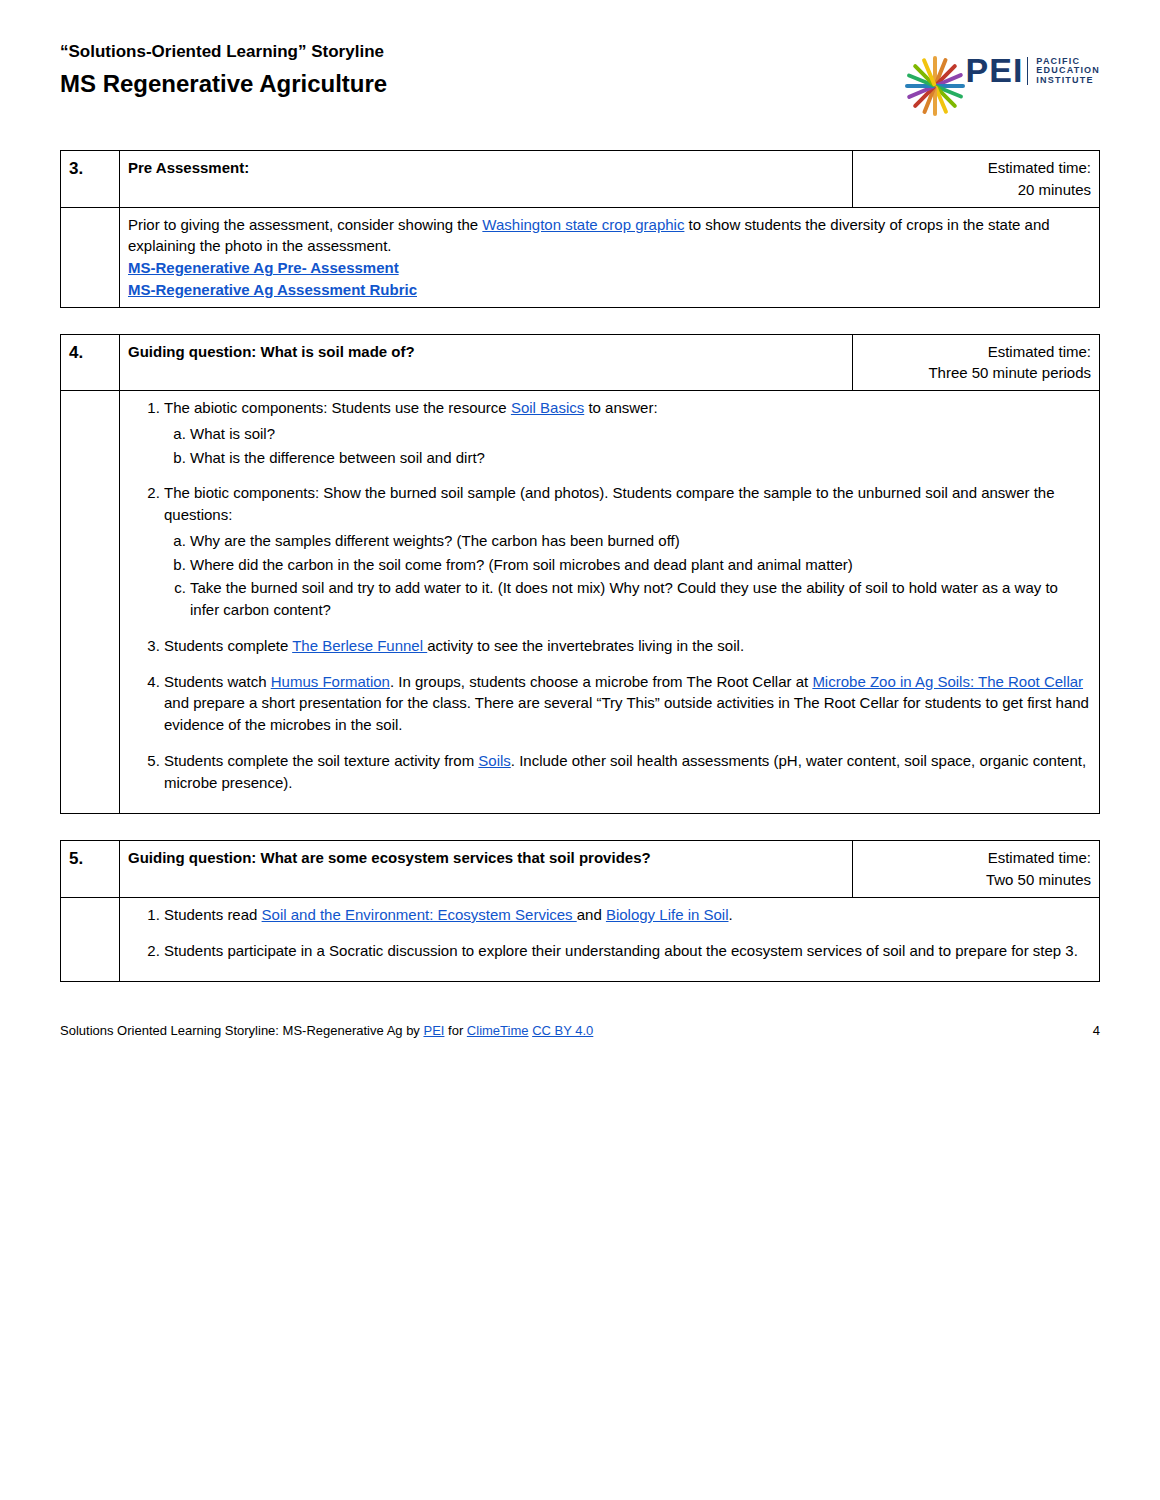PEI
PACIFIC
EDUCATION
INSTITUTE
“Solutions-Oriented Learning” Storyline
MS Regenerative Agriculture
| 3. | Pre Assessment: | Estimated time: 20 minutes |
| | Prior to giving the assessment, consider showing the Washington state crop graphic to show students the diversity of crops in the state and explaining the photo in the assessment. MS-Regenerative Ag Pre- Assessment MS-Regenerative Ag Assessment Rubric |
| 4. | Guiding question: What is soil made of? | Estimated time: Three 50 minute periods |
| | The abiotic components: Students use the resource Soil Basics to answer: What is soil? What is the difference between soil and dirt? The biotic components: Show the burned soil sample (and photos). Students compare the sample to the unburned soil and answer the questions: Why are the samples different weights? (The carbon has been burned off) Where did the carbon in the soil come from? (From soil microbes and dead plant and animal matter) Take the burned soil and try to add water to it. (It does not mix) Why not? Could they use the ability of soil to hold water as a way to infer carbon content? Students complete The Berlese Funnel activity to see the invertebrates living in the soil. Students watch Humus Formation . In groups, students choose a microbe from The Root Cellar at Microbe Zoo in Ag Soils: The Root Cellar and prepare a short presentation for the class. There are several “Try This” outside activities in The Root Cellar for students to get first hand evidence of the microbes in the soil. Students complete the soil texture activity from Soils . Include other soil health assessments (pH, water content, soil space, organic content, microbe presence). |
| 5. | Guiding question: What are some ecosystem services that soil provides? | Estimated time: Two 50 minutes |
| | Students read Soil and the Environment: Ecosystem Services and Biology Life in Soil . Students participate in a Socratic discussion to explore their understanding about the ecosystem services of soil and to prepare for step 3. |
Solutions Oriented Learning Storyline: MS-Regenerative Ag by PEI for ClimeTime CC BY 4.0 4